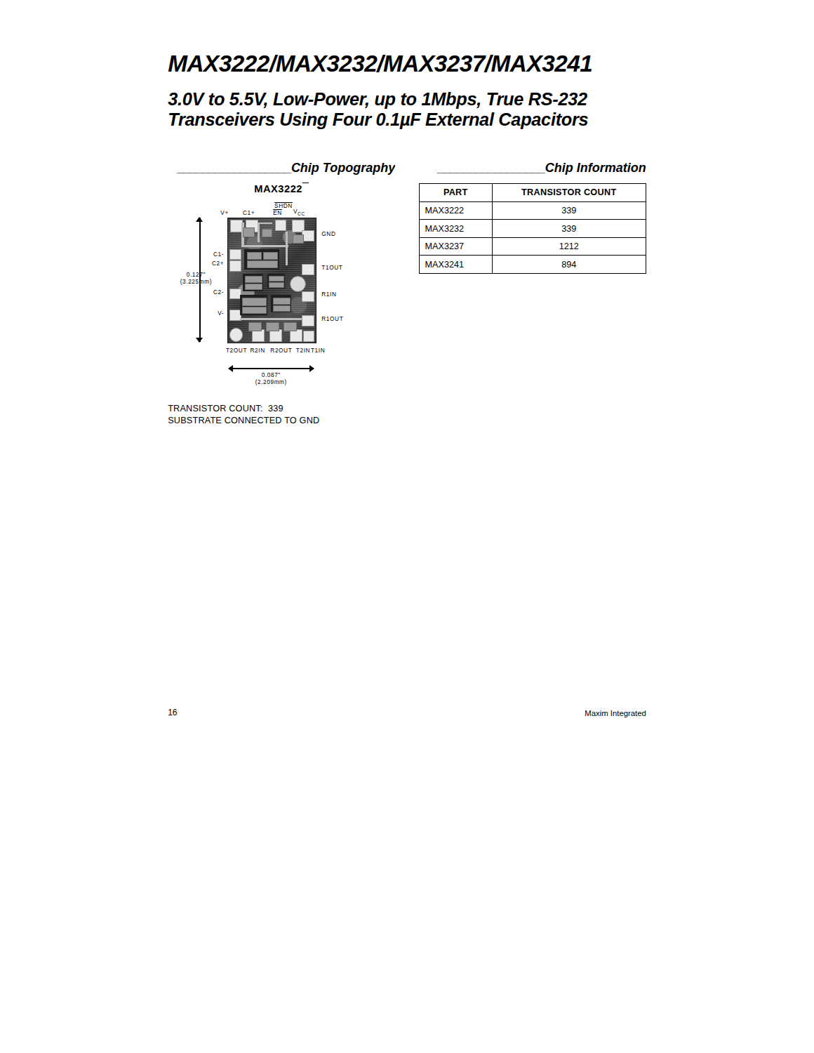MAX3222/MAX3232/MAX3237/MAX3241
3.0V to 5.5V, Low-Power, up to 1Mbps, True RS-232
Transceivers Using Four 0.1µF External Capacitors
__________________Chip Topography
MAX3222
V+ C1+ SHDN EN VCC
0.127"
(3.225mm)
C1- C2+ C2- V- GND T1OUT R1IN R1OUT
T2OUT R2IN R2OUT T2IN T1IN
0.087"
(2.209mm)
TRANSISTOR COUNT: 339
SUBSTRATE CONNECTED TO GND
_________________Chip Information
| PART | TRANSISTOR COUNT |
| --- | --- |
| MAX3222 | 339 |
| MAX3232 | 339 |
| MAX3237 | 1212 |
| MAX3241 | 894 |
16
Maxim Integrated